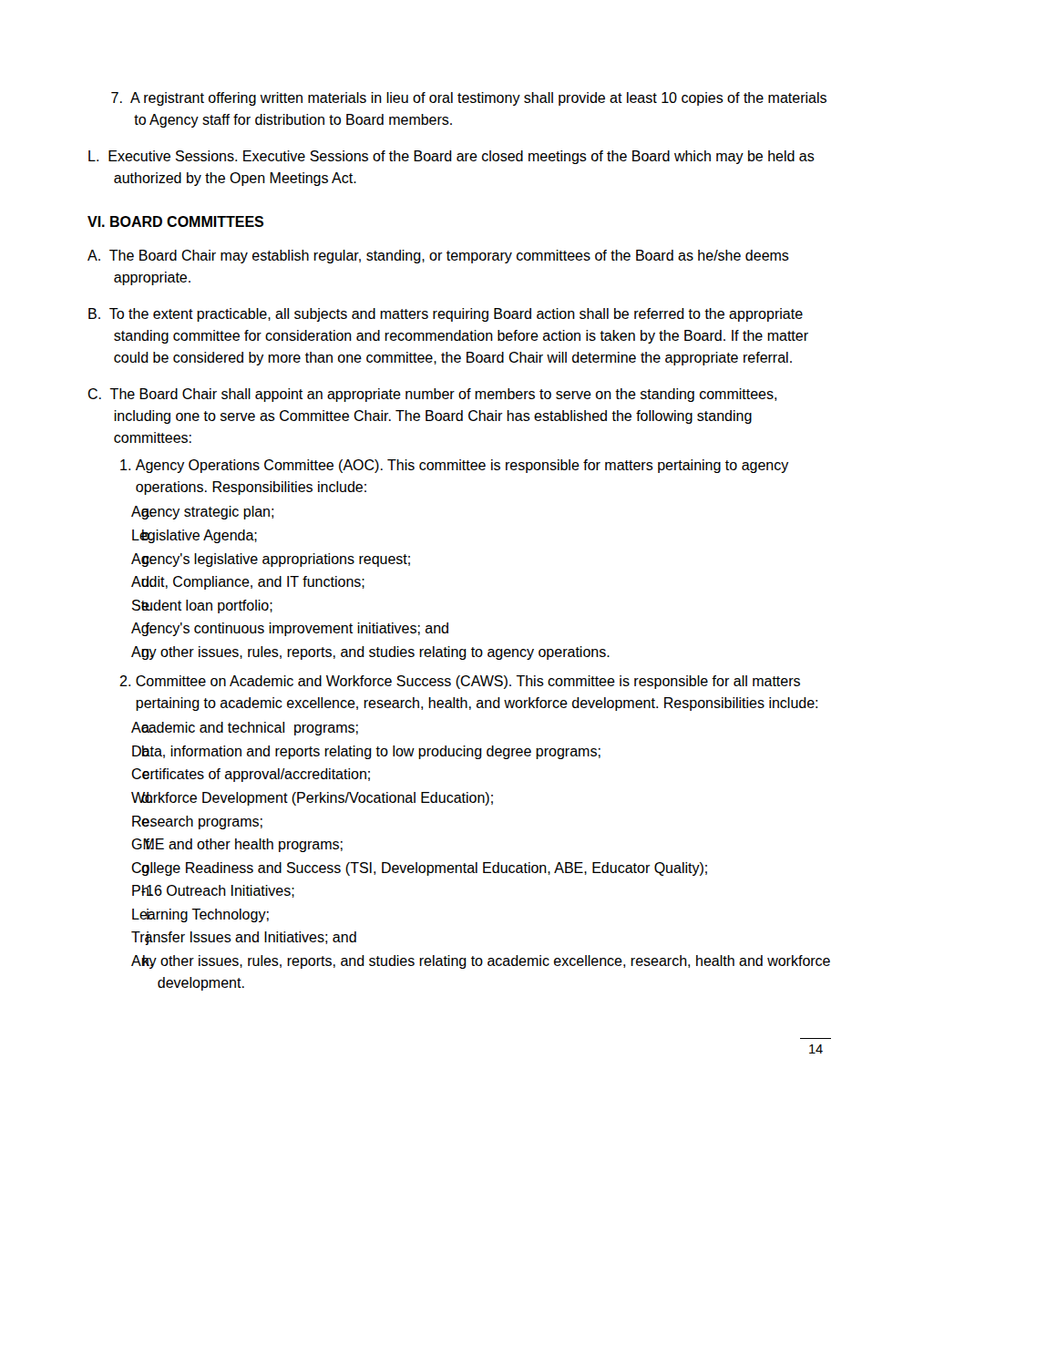7. A registrant offering written materials in lieu of oral testimony shall provide at least 10 copies of the materials to Agency staff for distribution to Board members.
L. Executive Sessions. Executive Sessions of the Board are closed meetings of the Board which may be held as authorized by the Open Meetings Act.
VI. BOARD COMMITTEES
A. The Board Chair may establish regular, standing, or temporary committees of the Board as he/she deems appropriate.
B. To the extent practicable, all subjects and matters requiring Board action shall be referred to the appropriate standing committee for consideration and recommendation before action is taken by the Board. If the matter could be considered by more than one committee, the Board Chair will determine the appropriate referral.
C. The Board Chair shall appoint an appropriate number of members to serve on the standing committees, including one to serve as Committee Chair. The Board Chair has established the following standing committees:
Agency Operations Committee (AOC). This committee is responsible for matters pertaining to agency operations. Responsibilities include:
Agency strategic plan;
Legislative Agenda;
Agency's legislative appropriations request;
Audit, Compliance, and IT functions;
Student loan portfolio;
Agency's continuous improvement initiatives; and
Any other issues, rules, reports, and studies relating to agency operations.
Committee on Academic and Workforce Success (CAWS). This committee is responsible for all matters pertaining to academic excellence, research, health, and workforce development. Responsibilities include:
Academic and technical programs;
Data, information and reports relating to low producing degree programs;
Certificates of approval/accreditation;
Workforce Development (Perkins/Vocational Education);
Research programs;
GME and other health programs;
College Readiness and Success (TSI, Developmental Education, ABE, Educator Quality);
P-16 Outreach Initiatives;
Learning Technology;
Transfer Issues and Initiatives; and
Any other issues, rules, reports, and studies relating to academic excellence, research, health and workforce development.
14